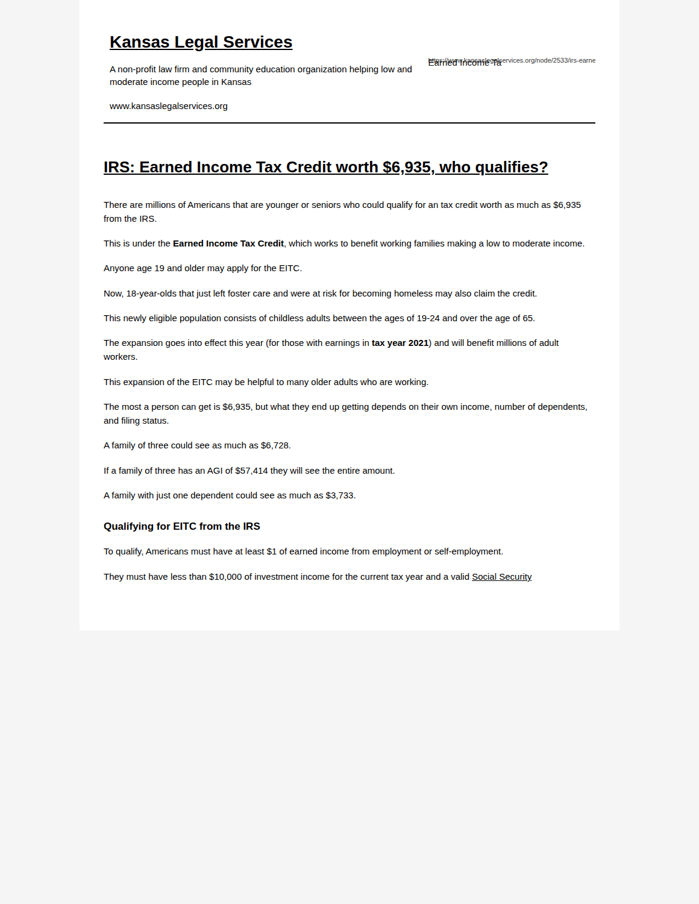Kansas Legal Services
A non-profit law firm and community education organization helping low and moderate income people in Kansas
www.kansaslegalservices.org
Earned Income Ta https://www.kansaslegalservices.org/node/2533/irs-earned-income-tax-credit-worth-6935-who-qualifies Earned Income Ta
IRS: Earned Income Tax Credit worth $6,935, who qualifies?
There are millions of Americans that are younger or seniors who could qualify for an tax credit worth as much as $6,935 from the IRS.
This is under the Earned Income Tax Credit, which works to benefit working families making a low to moderate income.
Anyone age 19 and older may apply for the EITC.
Now, 18-year-olds that just left foster care and were at risk for becoming homeless may also claim the credit.
This newly eligible population consists of childless adults between the ages of 19-24 and over the age of 65.
The expansion goes into effect this year (for those with earnings in tax year 2021) and will benefit millions of adult workers.
This expansion of the EITC may be helpful to many older adults who are working.
The most a person can get is $6,935, but what they end up getting depends on their own income, number of dependents, and filing status.
A family of three could see as much as $6,728.
If a family of three has an AGI of $57,414 they will see the entire amount.
A family with just one dependent could see as much as $3,733.
Qualifying for EITC from the IRS
To qualify, Americans must have at least $1 of earned income from employment or self-employment.
They must have less than $10,000 of investment income for the current tax year and a valid Social Security